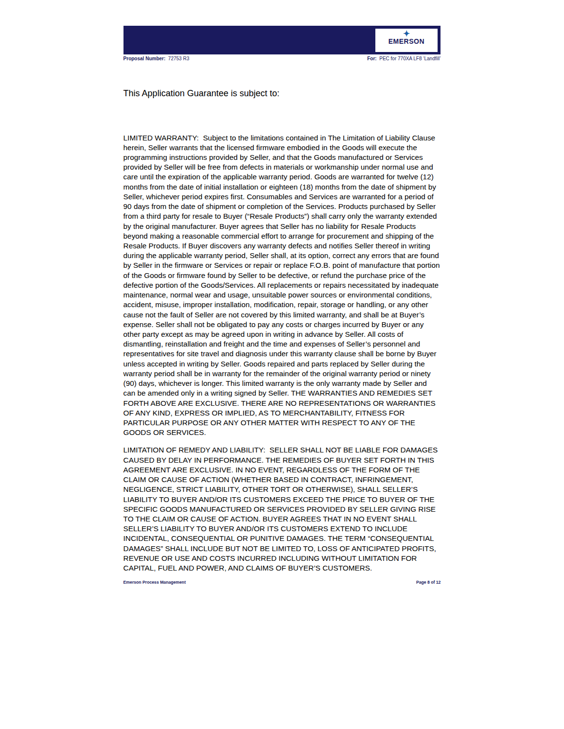✦
EMERSON
Proposal Number: 72753 R3
For: PEC for 770XA LF8 ‘Landfill’
This Application Guarantee is subject to:
LIMITED WARRANTY: Subject to the limitations contained in The Limitation of Liability Clause herein, Seller warrants that the licensed firmware embodied in the Goods will execute the programming instructions provided by Seller, and that the Goods manufactured or Services provided by Seller will be free from defects in materials or workmanship under normal use and care until the expiration of the applicable warranty period. Goods are warranted for twelve (12) months from the date of initial installation or eighteen (18) months from the date of shipment by Seller, whichever period expires first. Consumables and Services are warranted for a period of 90 days from the date of shipment or completion of the Services. Products purchased by Seller from a third party for resale to Buyer (“Resale Products”) shall carry only the warranty extended by the original manufacturer. Buyer agrees that Seller has no liability for Resale Products beyond making a reasonable commercial effort to arrange for procurement and shipping of the Resale Products. If Buyer discovers any warranty defects and notifies Seller thereof in writing during the applicable warranty period, Seller shall, at its option, correct any errors that are found by Seller in the firmware or Services or repair or replace F.O.B. point of manufacture that portion of the Goods or firmware found by Seller to be defective, or refund the purchase price of the defective portion of the Goods/Services. All replacements or repairs necessitated by inadequate maintenance, normal wear and usage, unsuitable power sources or environmental conditions, accident, misuse, improper installation, modification, repair, storage or handling, or any other cause not the fault of Seller are not covered by this limited warranty, and shall be at Buyer’s expense. Seller shall not be obligated to pay any costs or charges incurred by Buyer or any other party except as may be agreed upon in writing in advance by Seller. All costs of dismantling, reinstallation and freight and the time and expenses of Seller’s personnel and representatives for site travel and diagnosis under this warranty clause shall be borne by Buyer unless accepted in writing by Seller. Goods repaired and parts replaced by Seller during the warranty period shall be in warranty for the remainder of the original warranty period or ninety (90) days, whichever is longer. This limited warranty is the only warranty made by Seller and can be amended only in a writing signed by Seller. THE WARRANTIES AND REMEDIES SET FORTH ABOVE ARE EXCLUSIVE. THERE ARE NO REPRESENTATIONS OR WARRANTIES OF ANY KIND, EXPRESS OR IMPLIED, AS TO MERCHANTABILITY, FITNESS FOR PARTICULAR PURPOSE OR ANY OTHER MATTER WITH RESPECT TO ANY OF THE GOODS OR SERVICES.
LIMITATION OF REMEDY AND LIABILITY: SELLER SHALL NOT BE LIABLE FOR DAMAGES CAUSED BY DELAY IN PERFORMANCE. THE REMEDIES OF BUYER SET FORTH IN THIS AGREEMENT ARE EXCLUSIVE. IN NO EVENT, REGARDLESS OF THE FORM OF THE CLAIM OR CAUSE OF ACTION (WHETHER BASED IN CONTRACT, INFRINGEMENT, NEGLIGENCE, STRICT LIABILITY, OTHER TORT OR OTHERWISE), SHALL SELLER’S LIABILITY TO BUYER AND/OR ITS CUSTOMERS EXCEED THE PRICE TO BUYER OF THE SPECIFIC GOODS MANUFACTURED OR SERVICES PROVIDED BY SELLER GIVING RISE TO THE CLAIM OR CAUSE OF ACTION. BUYER AGREES THAT IN NO EVENT SHALL SELLER’S LIABILITY TO BUYER AND/OR ITS CUSTOMERS EXTEND TO INCLUDE INCIDENTAL, CONSEQUENTIAL OR PUNITIVE DAMAGES. THE TERM “CONSEQUENTIAL DAMAGES” SHALL INCLUDE BUT NOT BE LIMITED TO, LOSS OF ANTICIPATED PROFITS, REVENUE OR USE AND COSTS INCURRED INCLUDING WITHOUT LIMITATION FOR CAPITAL, FUEL AND POWER, AND CLAIMS OF BUYER’S CUSTOMERS.
Emerson Process Management
Page 8 of 12